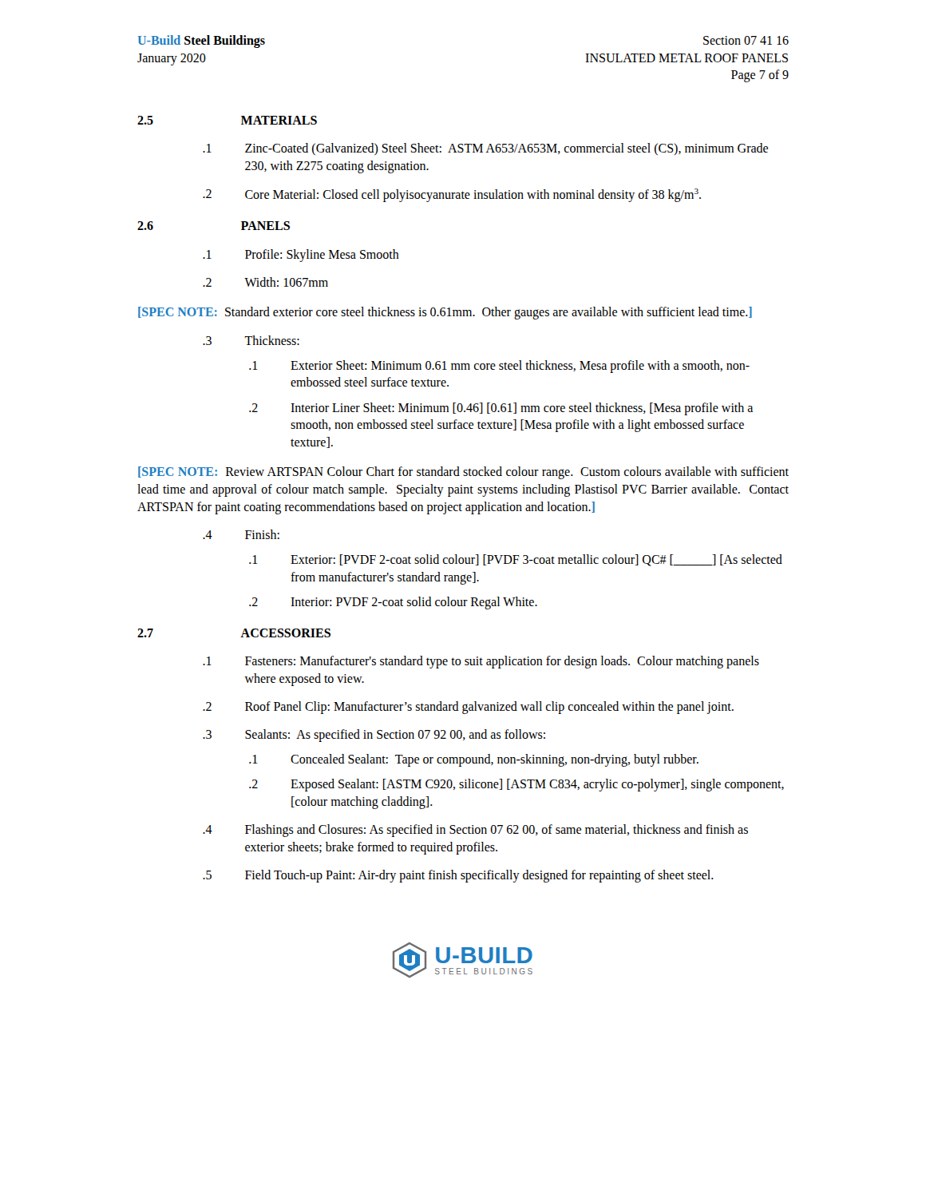U-Build Steel Buildings
January 2020
Section 07 41 16
INSULATED METAL ROOF PANELS
Page 7 of 9
2.5
MATERIALS
.1
Zinc-Coated (Galvanized) Steel Sheet: ASTM A653/A653M, commercial steel (CS), minimum Grade 230, with Z275 coating designation.
.2
Core Material: Closed cell polyisocyanurate insulation with nominal density of 38 kg/m3.
2.6
PANELS
.1
Profile: Skyline Mesa Smooth
.2
Width: 1067mm
[SPEC NOTE: Standard exterior core steel thickness is 0.61mm. Other gauges are available with sufficient lead time.]
.3
Thickness:
.1
Exterior Sheet: Minimum 0.61 mm core steel thickness, Mesa profile with a smooth, non-embossed steel surface texture.
.2
Interior Liner Sheet: Minimum [0.46] [0.61] mm core steel thickness, [Mesa profile with a smooth, non embossed steel surface texture] [Mesa profile with a light embossed surface texture].
[SPEC NOTE: Review ARTSPAN Colour Chart for standard stocked colour range. Custom colours available with sufficient lead time and approval of colour match sample. Specialty paint systems including Plastisol PVC Barrier available. Contact ARTSPAN for paint coating recommendations based on project application and location.]
.4
Finish:
.1
Exterior: [PVDF 2-coat solid colour] [PVDF 3-coat metallic colour] QC# [______] [As selected from manufacturer's standard range].
.2
Interior: PVDF 2-coat solid colour Regal White.
2.7
ACCESSORIES
.1
Fasteners: Manufacturer's standard type to suit application for design loads. Colour matching panels where exposed to view.
.2
Roof Panel Clip: Manufacturer’s standard galvanized wall clip concealed within the panel joint.
.3
Sealants: As specified in Section 07 92 00, and as follows:
.1
Concealed Sealant: Tape or compound, non-skinning, non-drying, butyl rubber.
.2
Exposed Sealant: [ASTM C920, silicone] [ASTM C834, acrylic co-polymer], single component, [colour matching cladding].
.4
Flashings and Closures: As specified in Section 07 62 00, of same material, thickness and finish as exterior sheets; brake formed to required profiles.
.5
Field Touch-up Paint: Air-dry paint finish specifically designed for repainting of sheet steel.
U-BUILD
STEEL BUILDINGS